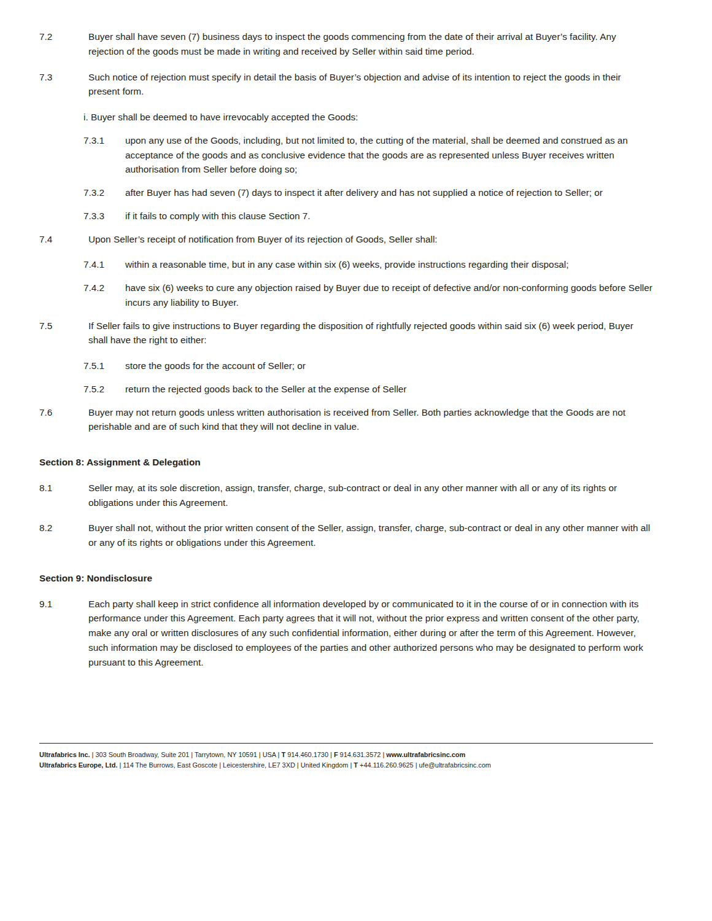7.2
Buyer shall have seven (7) business days to inspect the goods commencing from the date of their arrival at Buyer’s facility. Any rejection of the goods must be made in writing and received by Seller within said time period.
7.3
Such notice of rejection must specify in detail the basis of Buyer’s objection and advise of its intention to reject the goods in their present form.
i. Buyer shall be deemed to have irrevocably accepted the Goods:
7.3.1
upon any use of the Goods, including, but not limited to, the cutting of the material, shall be deemed and construed as an acceptance of the goods and as conclusive evidence that the goods are as represented unless Buyer receives written authorisation from Seller before doing so;
7.3.2
after Buyer has had seven (7) days to inspect it after delivery and has not supplied a notice of rejection to Seller; or
7.3.3
if it fails to comply with this clause Section 7.
7.4
Upon Seller’s receipt of notification from Buyer of its rejection of Goods, Seller shall:
7.4.1
within a reasonable time, but in any case within six (6) weeks, provide instructions regarding their disposal;
7.4.2
have six (6) weeks to cure any objection raised by Buyer due to receipt of defective and/or non-conforming goods before Seller incurs any liability to Buyer.
7.5
If Seller fails to give instructions to Buyer regarding the disposition of rightfully rejected goods within said six (6) week period, Buyer shall have the right to either:
7.5.1
store the goods for the account of Seller; or
7.5.2
return the rejected goods back to the Seller at the expense of Seller
7.6
Buyer may not return goods unless written authorisation is received from Seller. Both parties acknowledge that the Goods are not perishable and are of such kind that they will not decline in value.
Section 8: Assignment & Delegation
8.1
Seller may, at its sole discretion, assign, transfer, charge, sub-contract or deal in any other manner with all or any of its rights or obligations under this Agreement.
8.2
Buyer shall not, without the prior written consent of the Seller, assign, transfer, charge, sub-contract or deal in any other manner with all or any of its rights or obligations under this Agreement.
Section 9: Nondisclosure
9.1
Each party shall keep in strict confidence all information developed by or communicated to it in the course of or in connection with its performance under this Agreement. Each party agrees that it will not, without the prior express and written consent of the other party, make any oral or written disclosures of any such confidential information, either during or after the term of this Agreement. However, such information may be disclosed to employees of the parties and other authorized persons who may be designated to perform work pursuant to this Agreement.
Ultrafabrics Inc. | 303 South Broadway, Suite 201 | Tarrytown, NY 10591 | USA | T 914.460.1730 | F 914.631.3572 | www.ultrafabricsinc.com
Ultrafabrics Europe, Ltd. | 114 The Burrows, East Goscote | Leicestershire, LE7 3XD | United Kingdom | T +44.116.260.9625 | ufe@ultrafabricsinc.com